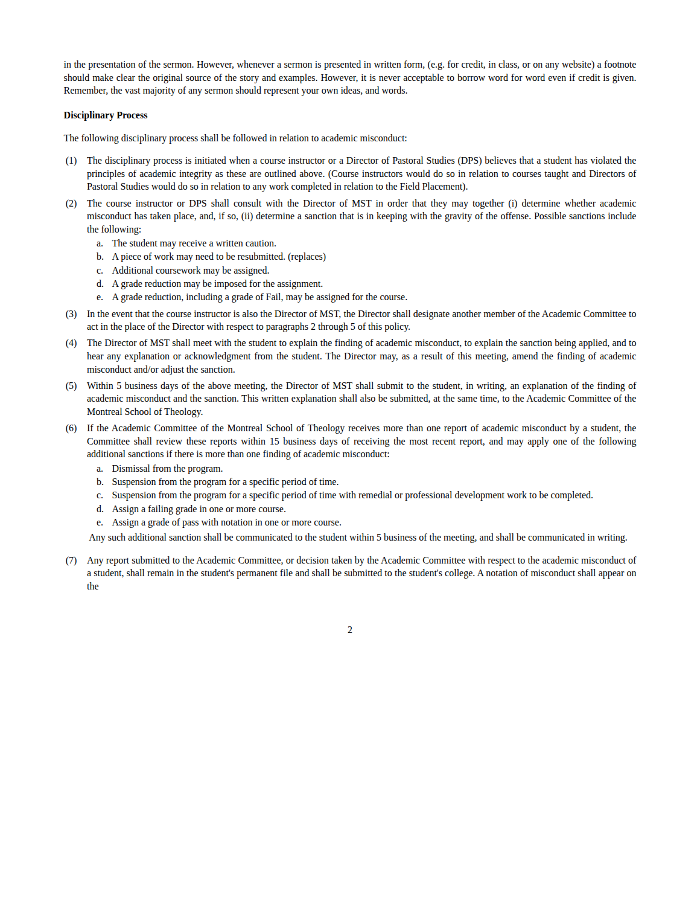in the presentation of the sermon. However, whenever a sermon is presented in written form, (e.g. for credit, in class, or on any website) a footnote should make clear the original source of the story and examples. However, it is never acceptable to borrow word for word even if credit is given. Remember, the vast majority of any sermon should represent your own ideas, and words.
Disciplinary Process
The following disciplinary process shall be followed in relation to academic misconduct:
(1) The disciplinary process is initiated when a course instructor or a Director of Pastoral Studies (DPS) believes that a student has violated the principles of academic integrity as these are outlined above. (Course instructors would do so in relation to courses taught and Directors of Pastoral Studies would do so in relation to any work completed in relation to the Field Placement).
(2) The course instructor or DPS shall consult with the Director of MST in order that they may together (i) determine whether academic misconduct has taken place, and, if so, (ii) determine a sanction that is in keeping with the gravity of the offense. Possible sanctions include the following:
a. The student may receive a written caution.
b. A piece of work may need to be resubmitted. (replaces)
c. Additional coursework may be assigned.
d. A grade reduction may be imposed for the assignment.
e. A grade reduction, including a grade of Fail, may be assigned for the course.
(3) In the event that the course instructor is also the Director of MST, the Director shall designate another member of the Academic Committee to act in the place of the Director with respect to paragraphs 2 through 5 of this policy.
(4) The Director of MST shall meet with the student to explain the finding of academic misconduct, to explain the sanction being applied, and to hear any explanation or acknowledgment from the student. The Director may, as a result of this meeting, amend the finding of academic misconduct and/or adjust the sanction.
(5) Within 5 business days of the above meeting, the Director of MST shall submit to the student, in writing, an explanation of the finding of academic misconduct and the sanction. This written explanation shall also be submitted, at the same time, to the Academic Committee of the Montreal School of Theology.
(6) If the Academic Committee of the Montreal School of Theology receives more than one report of academic misconduct by a student, the Committee shall review these reports within 15 business days of receiving the most recent report, and may apply one of the following additional sanctions if there is more than one finding of academic misconduct:
a. Dismissal from the program.
b. Suspension from the program for a specific period of time.
c. Suspension from the program for a specific period of time with remedial or professional development work to be completed.
d. Assign a failing grade in one or more course.
e. Assign a grade of pass with notation in one or more course.
Any such additional sanction shall be communicated to the student within 5 business of the meeting, and shall be communicated in writing.
(7) Any report submitted to the Academic Committee, or decision taken by the Academic Committee with respect to the academic misconduct of a student, shall remain in the student's permanent file and shall be submitted to the student's college. A notation of misconduct shall appear on the
2